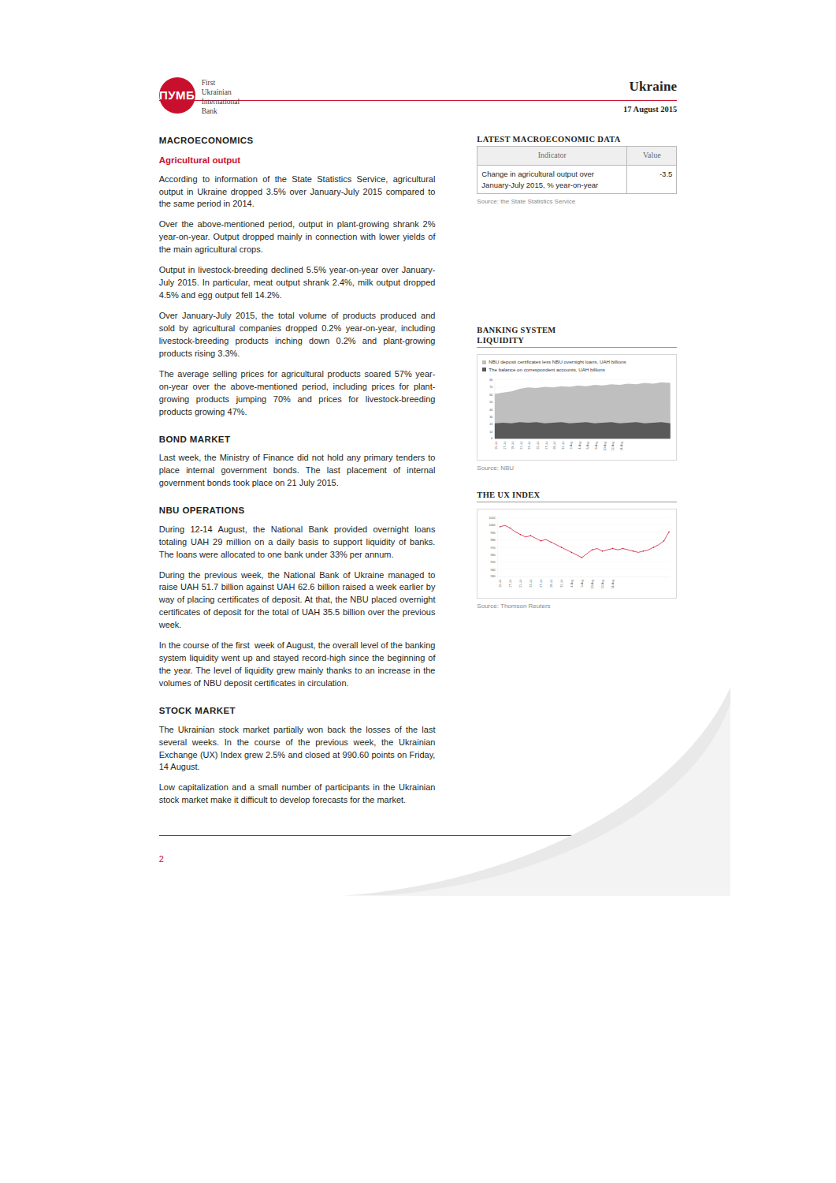ПУМБ
First
Ukrainian
International
Bank
Ukraine
17 August 2015
Macroeconomics
Agricultural output
According to information of the State Statistics Service, agricultural output in Ukraine dropped 3.5% over January-July 2015 compared to the same period in 2014.
Over the above-mentioned period, output in plant-growing shrank 2% year-on-year. Output dropped mainly in connection with lower yields of the main agricultural crops.
Output in livestock-breeding declined 5.5% year-on-year over January-July 2015. In particular, meat output shrank 2.4%, milk output dropped 4.5% and egg output fell 14.2%.
Over January-July 2015, the total volume of products produced and sold by agricultural companies dropped 0.2% year-on-year, including livestock-breeding products inching down 0.2% and plant-growing products rising 3.3%.
The average selling prices for agricultural products soared 57% year-on-year over the above-mentioned period, including prices for plant-growing products jumping 70% and prices for livestock-breeding products growing 47%.
Bond market
Last week, the Ministry of Finance did not hold any primary tenders to place internal government bonds. The last placement of internal government bonds took place on 21 July 2015.
NBU operations
During 12-14 August, the National Bank provided overnight loans totaling UAH 29 million on a daily basis to support liquidity of banks. The loans were allocated to one bank under 33% per annum.
During the previous week, the National Bank of Ukraine managed to raise UAH 51.7 billion against UAH 62.6 billion raised a week earlier by way of placing certificates of deposit. At that, the NBU placed overnight certificates of deposit for the total of UAH 35.5 billion over the previous week.
In the course of the first week of August, the overall level of the banking system liquidity went up and stayed record-high since the beginning of the year. The level of liquidity grew mainly thanks to an increase in the volumes of NBU deposit certificates in circulation.
Stock market
The Ukrainian stock market partially won back the losses of the last several weeks. In the course of the previous week, the Ukrainian Exchange (UX) Index grew 2.5% and closed at 990.60 points on Friday, 14 August.
Low capitalization and a small number of participants in the Ukrainian stock market make it difficult to develop forecasts for the market.
LATEST MACROECONOMIC DATA
| Indicator | Value |
| --- | --- |
| Change in agricultural output over January-July 2015, % year-on-year | -3.5 |
Source: the State Statistics Service
BANKING SYSTEM
LIQUIDITY
NBU deposit certificates less NBU overnight loans, UAH billions
The balance on correspondent accounts, UAH billions
80 70 60 50 40 30 20 10 0 15-Jul 17-Jul 19-Jul 21-Jul 23-Jul 25-Jul 27-Jul 29-Jul 31-Jul 2-Aug 4-Aug 6-Aug 8-Aug 10-Aug 12-Aug 14-Aug
Source: NBU
THE UX INDEX
1010 1000 990 980 970 960 950 940 930 15-Jul 17-Jul 21-Jul 23-Jul 27-Jul 29-Jul 31-Jul 4-Aug 5-Aug 10-Aug 12-Aug 14-Aug
Source: Thomson Reuters
2